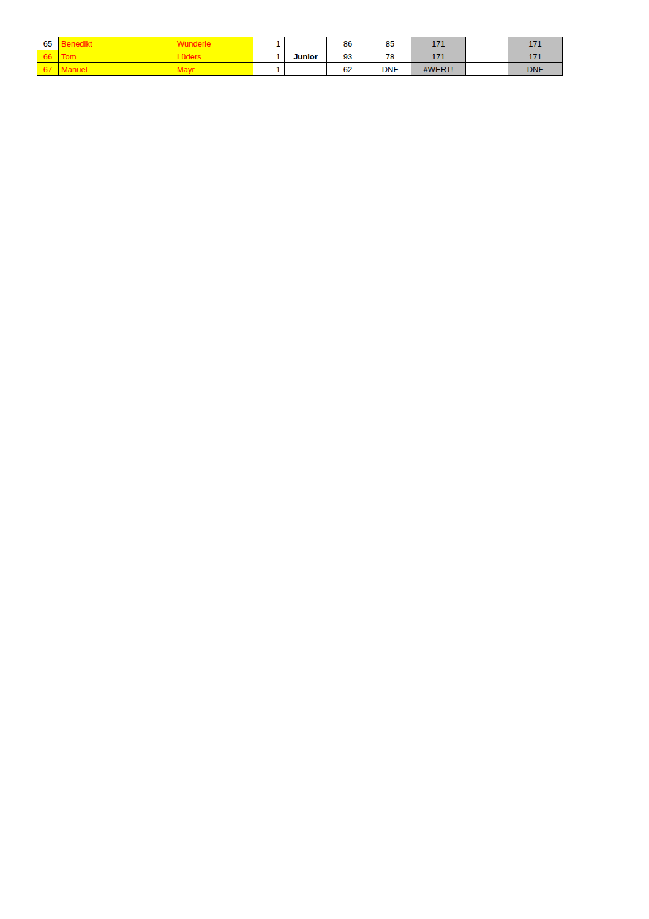| 65 | Benedikt | Wunderle | 1 | | 86 | 85 | 171 | | 171 |
| 66 | Tom | Lüders | 1 | Junior | 93 | 78 | 171 | | 171 |
| 67 | Manuel | Mayr | 1 | | 62 | DNF | #WERT! | | DNF |